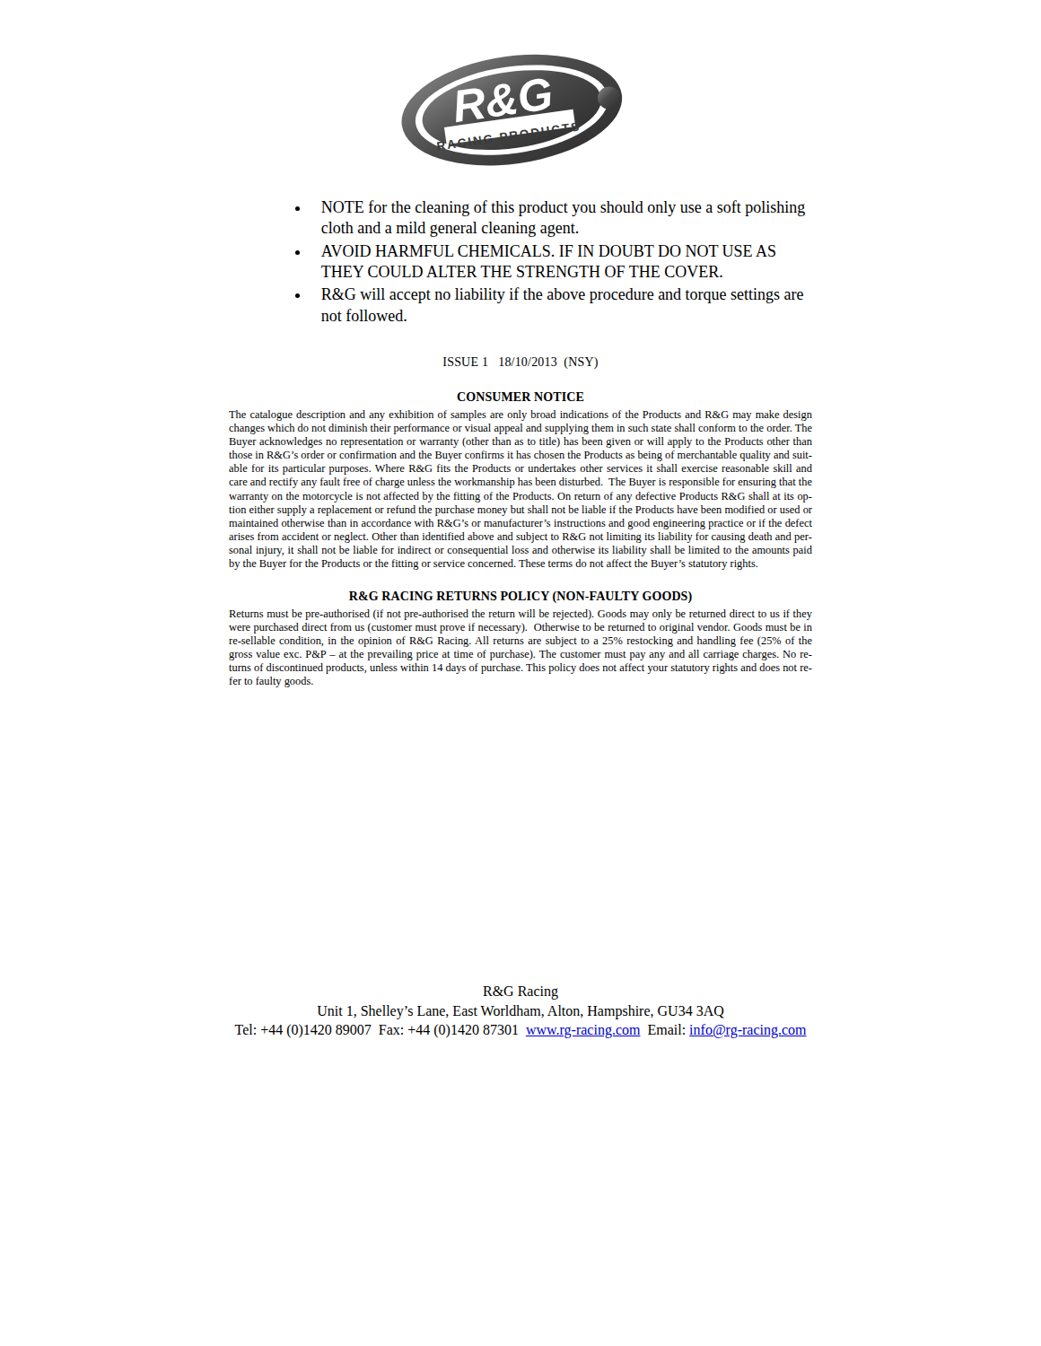R&G RACING PRODUCTS
NOTE for the cleaning of this product you should only use a soft polishing cloth and a mild general cleaning agent.
AVOID HARMFUL CHEMICALS. IF IN DOUBT DO NOT USE AS THEY COULD ALTER THE STRENGTH OF THE COVER.
R&G will accept no liability if the above procedure and torque settings are not followed.
ISSUE 1 18/10/2013 (NSY)
CONSUMER NOTICE
The catalogue description and any exhibition of samples are only broad indications of the Products and R&G may make design changes which do not diminish their performance or visual appeal and supplying them in such state shall conform to the order. The Buyer acknowledges no representation or warranty (other than as to title) has been given or will apply to the Products other than those in R&G’s order or confirmation and the Buyer confirms it has chosen the Products as being of merchantable quality and suitable for its particular purposes. Where R&G fits the Products or undertakes other services it shall exercise reasonable skill and care and rectify any fault free of charge unless the workmanship has been disturbed. The Buyer is responsible for ensuring that the warranty on the motorcycle is not affected by the fitting of the Products. On return of any defective Products R&G shall at its option either supply a replacement or refund the purchase money but shall not be liable if the Products have been modified or used or maintained otherwise than in accordance with R&G’s or manufacturer’s instructions and good engineering practice or if the defect arises from accident or neglect. Other than identified above and subject to R&G not limiting its liability for causing death and personal injury, it shall not be liable for indirect or consequential loss and otherwise its liability shall be limited to the amounts paid by the Buyer for the Products or the fitting or service concerned. These terms do not affect the Buyer’s statutory rights.
R&G RACING RETURNS POLICY (NON-FAULTY GOODS)
Returns must be pre-authorised (if not pre-authorised the return will be rejected). Goods may only be returned direct to us if they were purchased direct from us (customer must prove if necessary). Otherwise to be returned to original vendor. Goods must be in re-sellable condition, in the opinion of R&G Racing. All returns are subject to a 25% restocking and handling fee (25% of the gross value exc. P&P – at the prevailing price at time of purchase). The customer must pay any and all carriage charges. No returns of discontinued products, unless within 14 days of purchase. This policy does not affect your statutory rights and does not refer to faulty goods.
R&G Racing
Unit 1, Shelley’s Lane, East Worldham, Alton, Hampshire, GU34 3AQ
Tel: +44 (0)1420 89007 Fax: +44 (0)1420 87301 www.rg-racing.com Email: info@rg-racing.com